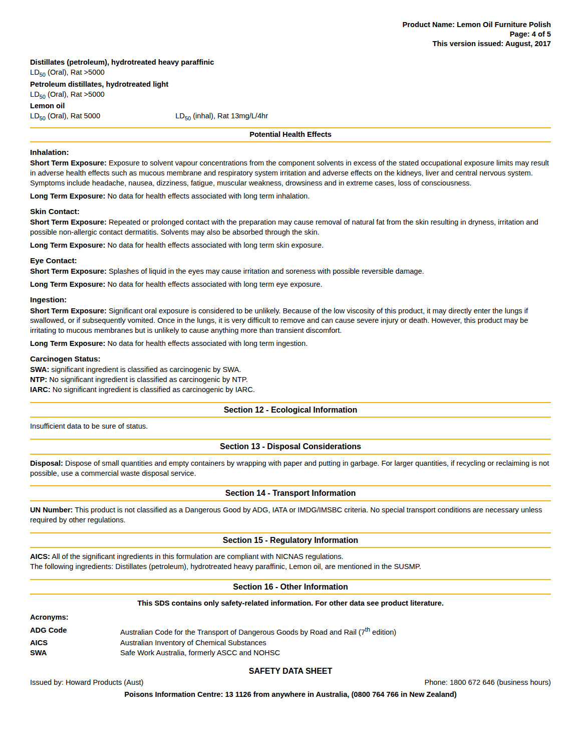Product Name: Lemon Oil Furniture Polish
Page: 4 of 5
This version issued: August, 2017
Distillates (petroleum), hydrotreated heavy paraffinic
LD50 (Oral), Rat >5000
Petroleum distillates, hydrotreated light
LD50 (Oral), Rat >5000
Lemon oil
LD50 (Oral), Rat 5000LD50 (inhal), Rat 13mg/L/4hr
Potential Health Effects
Inhalation:
Short Term Exposure: Exposure to solvent vapour concentrations from the component solvents in excess of the stated occupational exposure limits may result in adverse health effects such as mucous membrane and respiratory system irritation and adverse effects on the kidneys, liver and central nervous system. Symptoms include headache, nausea, dizziness, fatigue, muscular weakness, drowsiness and in extreme cases, loss of consciousness.
Long Term Exposure: No data for health effects associated with long term inhalation.
Skin Contact:
Short Term Exposure: Repeated or prolonged contact with the preparation may cause removal of natural fat from the skin resulting in dryness, irritation and possible non-allergic contact dermatitis. Solvents may also be absorbed through the skin.
Long Term Exposure: No data for health effects associated with long term skin exposure.
Eye Contact:
Short Term Exposure: Splashes of liquid in the eyes may cause irritation and soreness with possible reversible damage.
Long Term Exposure: No data for health effects associated with long term eye exposure.
Ingestion:
Short Term Exposure: Significant oral exposure is considered to be unlikely. Because of the low viscosity of this product, it may directly enter the lungs if swallowed, or if subsequently vomited. Once in the lungs, it is very difficult to remove and can cause severe injury or death. However, this product may be irritating to mucous membranes but is unlikely to cause anything more than transient discomfort.
Long Term Exposure: No data for health effects associated with long term ingestion.
Carcinogen Status:
SWA: significant ingredient is classified as carcinogenic by SWA.
NTP: No significant ingredient is classified as carcinogenic by NTP.
IARC: No significant ingredient is classified as carcinogenic by IARC.
Section 12 - Ecological Information
Insufficient data to be sure of status.
Section 13 - Disposal Considerations
Disposal: Dispose of small quantities and empty containers by wrapping with paper and putting in garbage. For larger quantities, if recycling or reclaiming is not possible, use a commercial waste disposal service.
Section 14 - Transport Information
UN Number: This product is not classified as a Dangerous Good by ADG, IATA or IMDG/IMSBC criteria. No special transport conditions are necessary unless required by other regulations.
Section 15 - Regulatory Information
AICS: All of the significant ingredients in this formulation are compliant with NICNAS regulations.
The following ingredients: Distillates (petroleum), hydrotreated heavy paraffinic, Lemon oil, are mentioned in the SUSMP.
Section 16 - Other Information
This SDS contains only safety-related information. For other data see product literature.
Acronyms:
| ADG Code | Australian Code for the Transport of Dangerous Goods by Road and Rail (7 th edition) |
| AICS | Australian Inventory of Chemical Substances |
| SWA | Safe Work Australia, formerly ASCC and NOHSC |
SAFETY DATA SHEET
Issued by: Howard Products (Aust) Phone: 1800 672 646 (business hours)
Poisons Information Centre: 13 1126 from anywhere in Australia, (0800 764 766 in New Zealand)